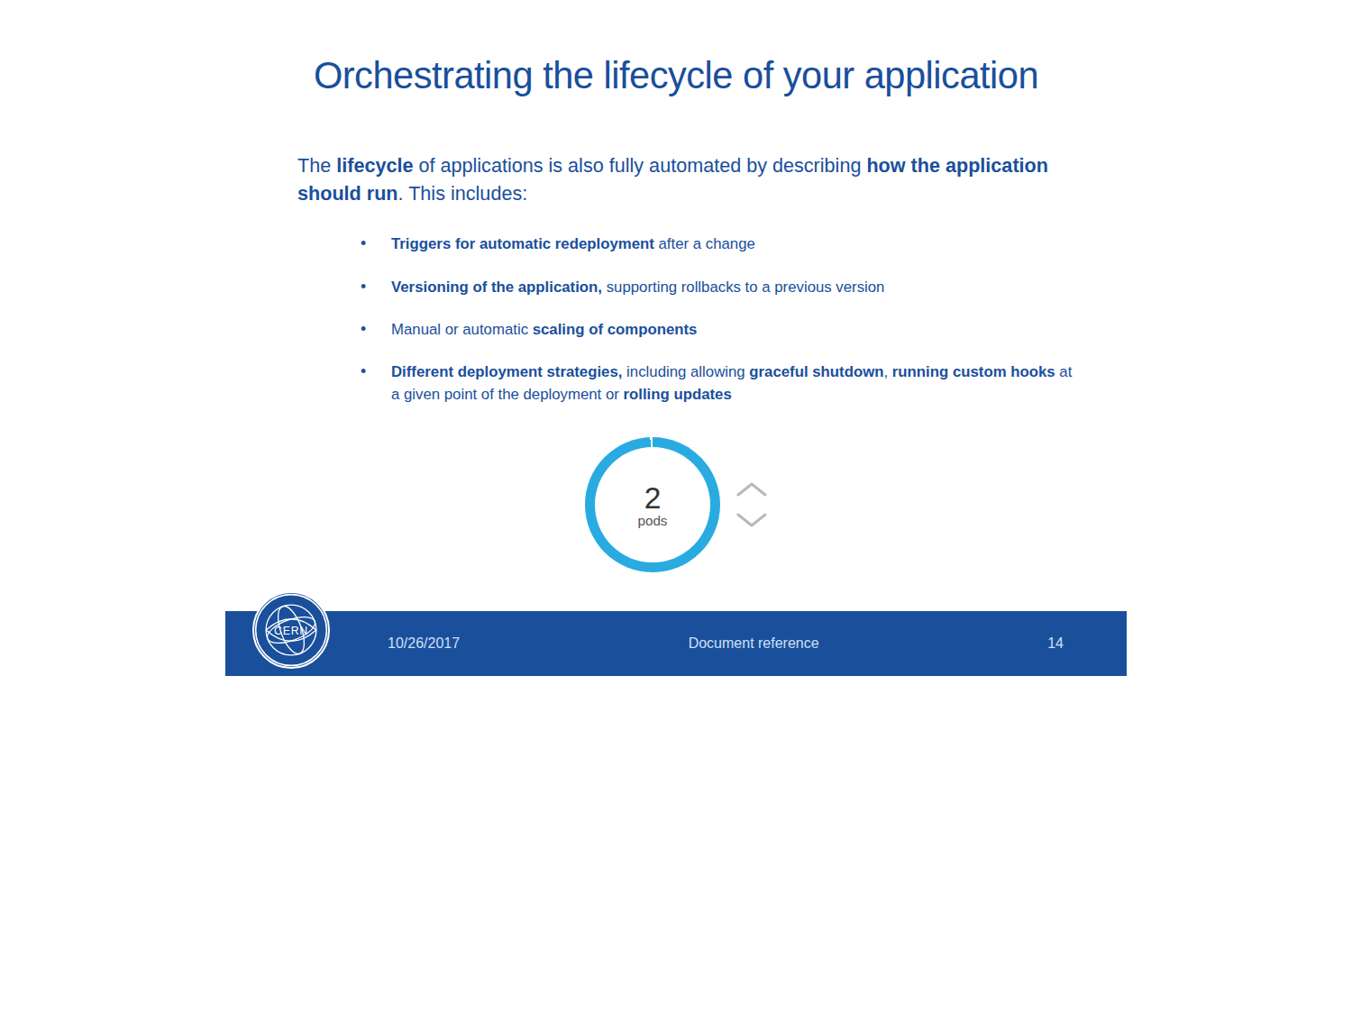Orchestrating the lifecycle of your application
The lifecycle of applications is also fully automated by describing how the application should run. This includes:
Triggers for automatic redeployment after a change
Versioning of the application, supporting rollbacks to a previous version
Manual or automatic scaling of components
Different deployment strategies, including allowing graceful shutdown, running custom hooks at a given point of the deployment or rolling updates
2 pods
10/26/2017 Document reference 14
CERN